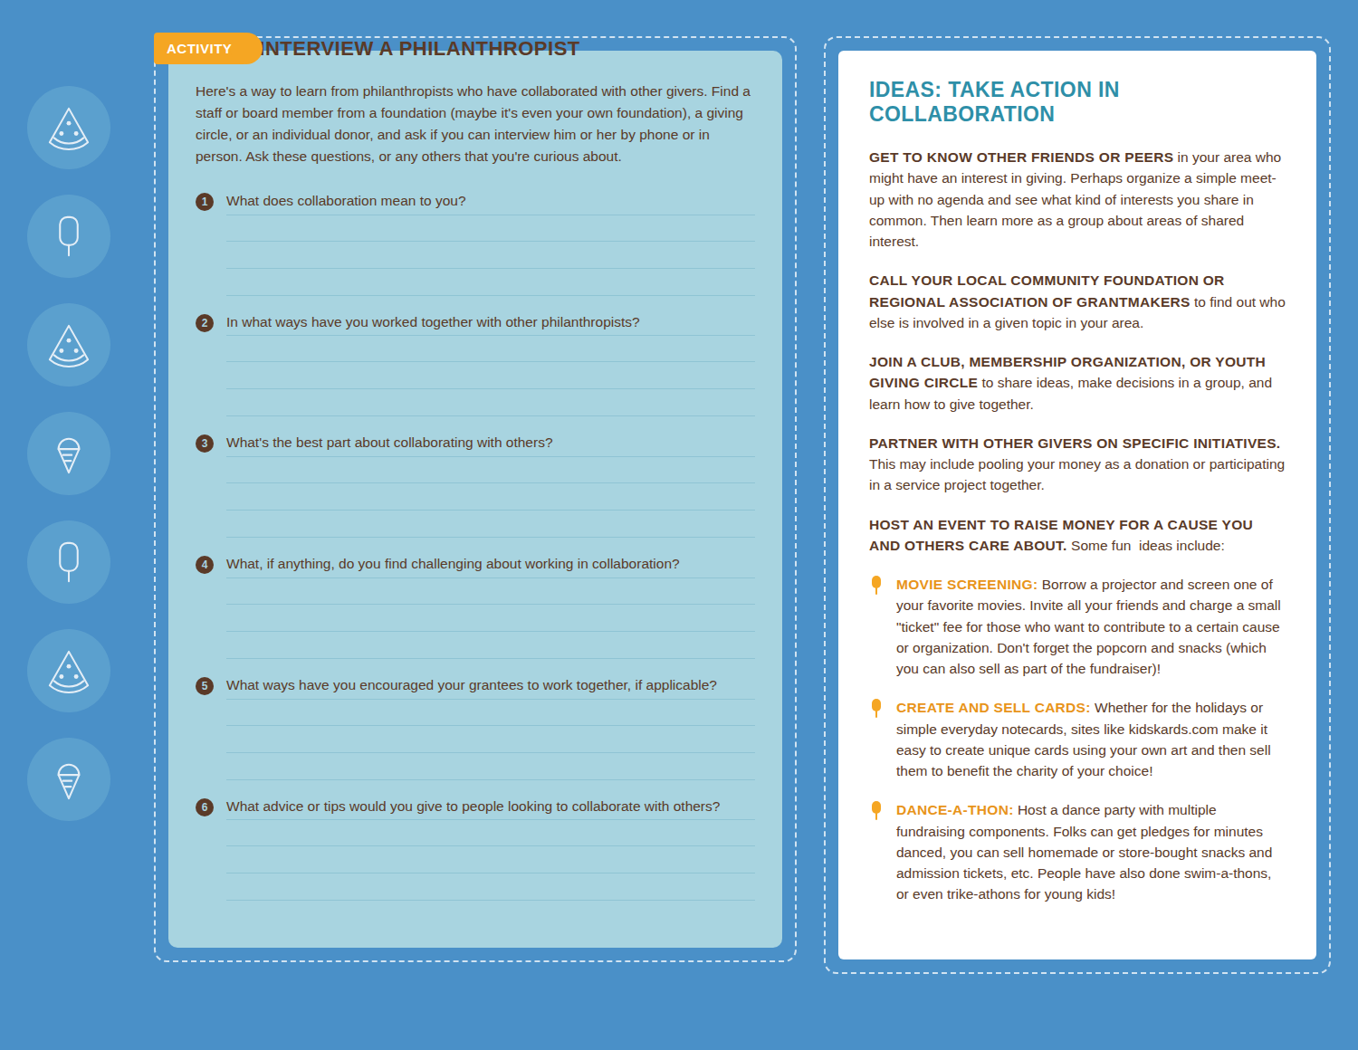Activity
Interview a Philanthropist
Here's a way to learn from philanthropists who have collaborated with other givers. Find a staff or board member from a foundation (maybe it's even your own foundation), a giving circle, or an individual donor, and ask if you can interview him or her by phone or in person. Ask these questions, or any others that you're curious about.
What does collaboration mean to you?
In what ways have you worked together with other philanthropists?
What's the best part about collaborating with others?
What, if anything, do you find challenging about working in collaboration?
What ways have you encouraged your grantees to work together, if applicable?
What advice or tips would you give to people looking to collaborate with others?
Ideas: Take Action in Collaboration
Get to know other friends or peers in your area who might have an interest in giving. Perhaps organize a simple meet-up with no agenda and see what kind of interests you share in common. Then learn more as a group about areas of shared interest.
Call your local community foundation or regional association of grantmakers to find out who else is involved in a given topic in your area.
Join a club, membership organization, or youth giving circle to share ideas, make decisions in a group, and learn how to give together.
Partner with other givers on specific initiatives. This may include pooling your money as a donation or participating in a service project together.
Host an event to raise money for a cause you and others care about. Some fun ideas include:
Movie Screening: Borrow a projector and screen one of your favorite movies. Invite all your friends and charge a small "ticket" fee for those who want to contribute to a certain cause or organization. Don't forget the popcorn and snacks (which you can also sell as part of the fundraiser)!
Create and Sell Cards: Whether for the holidays or simple everyday notecards, sites like kidskards.com make it easy to create unique cards using your own art and then sell them to benefit the charity of your choice!
Dance-a-thon: Host a dance party with multiple fundraising components. Folks can get pledges for minutes danced, you can sell homemade or store-bought snacks and admission tickets, etc. People have also done swim-a-thons, or even trike-athons for young kids!